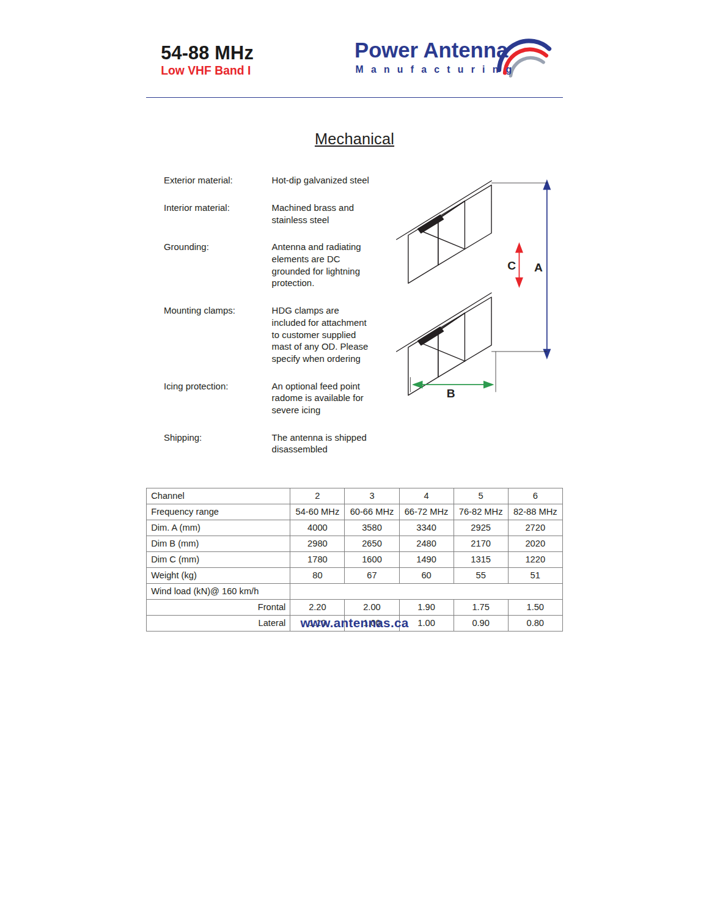54-88 MHz
Low VHF Band I
Power Antenna M a n u f a c t u r i n g
Mechanical
| Exterior material: | Hot-dip galvanized steel |
| Interior material: | Machined brass and stainless steel |
| Grounding: | Antenna and radiating elements are DC grounded for lightning protection. |
| Mounting clamps: | HDG clamps are included for attachment to customer supplied mast of any OD. Please specify when ordering |
| Icing protection: | An optional feed point radome is available for severe icing |
| Shipping: | The antenna is shipped disassembled |
A C B
| Channel | 2 | 3 | 4 | 5 | 6 |
| Frequency range | 54-60 MHz | 60-66 MHz | 66-72 MHz | 76-82 MHz | 82-88 MHz |
| Dim. A (mm) | 4000 | 3580 | 3340 | 2925 | 2720 |
| Dim B (mm) | 2980 | 2650 | 2480 | 2170 | 2020 |
| Dim C (mm) | 1780 | 1600 | 1490 | 1315 | 1220 |
| Weight (kg) | 80 | 67 | 60 | 55 | 51 |
| Wind load (kN)@ 160 km/h | |
| Frontal | 2.20 | 2.00 | 1.90 | 1.75 | 1.50 |
| Lateral | 1.10 | 1.00 | 1.00 | 0.90 | 0.80 |
www.antennas.ca